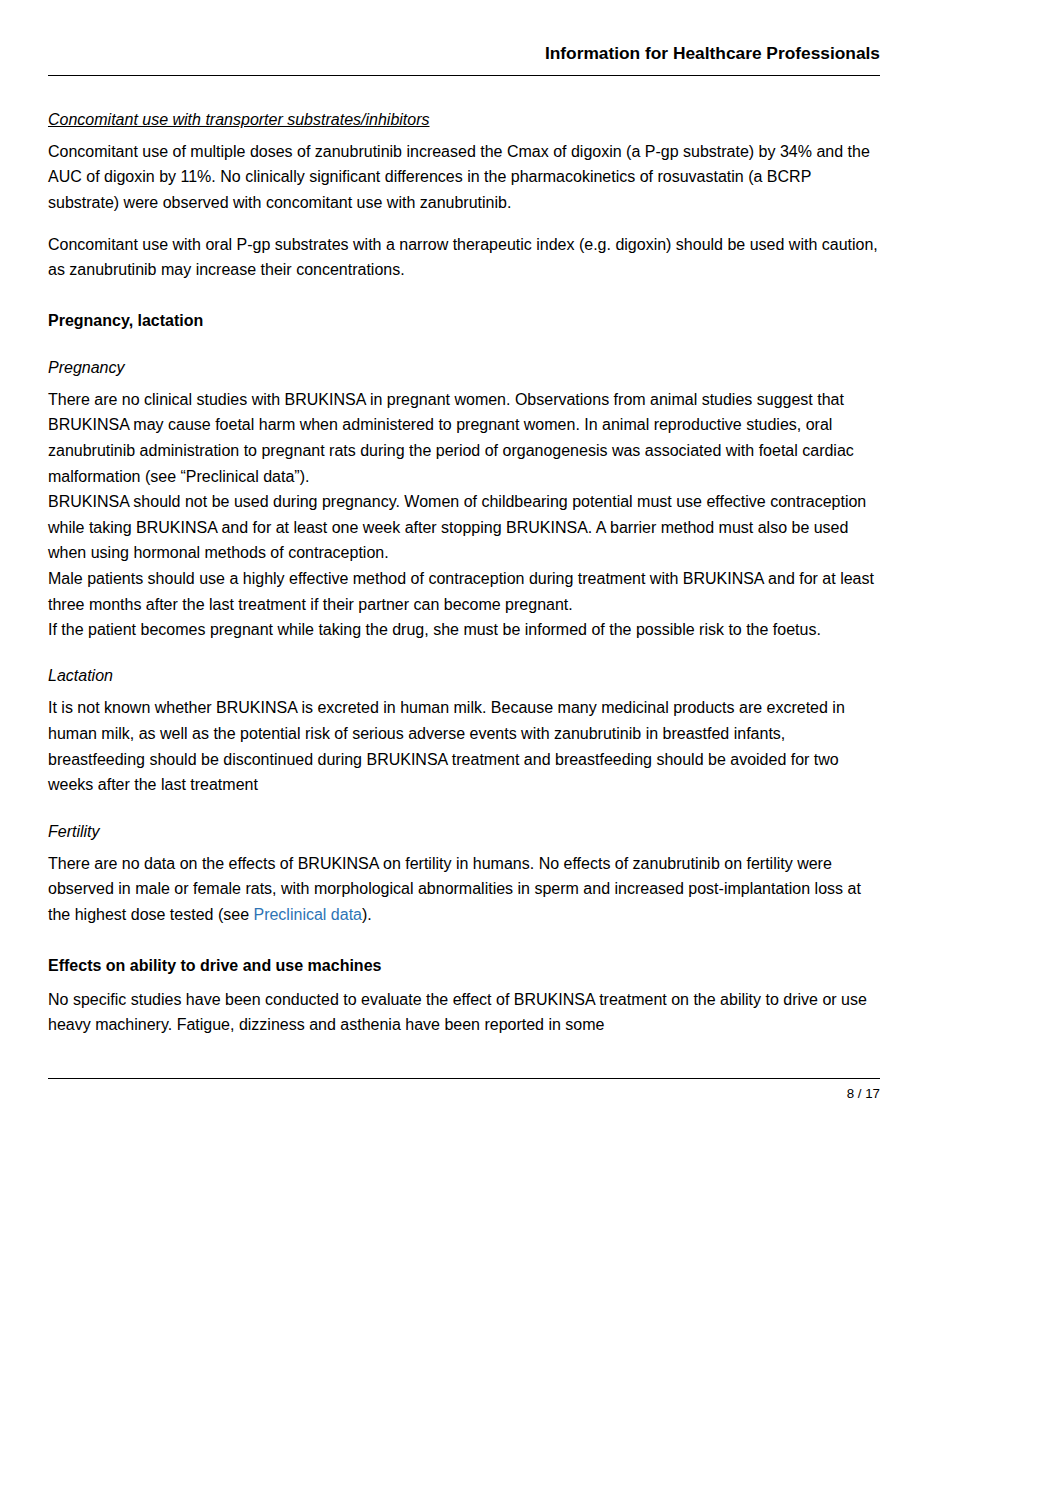Information for Healthcare Professionals
Concomitant use with transporter substrates/inhibitors
Concomitant use of multiple doses of zanubrutinib increased the Cmax of digoxin (a P-gp substrate) by 34% and the AUC of digoxin by 11%. No clinically significant differences in the pharmacokinetics of rosuvastatin (a BCRP substrate) were observed with concomitant use with zanubrutinib.
Concomitant use with oral P-gp substrates with a narrow therapeutic index (e.g. digoxin) should be used with caution, as zanubrutinib may increase their concentrations.
Pregnancy, lactation
Pregnancy
There are no clinical studies with BRUKINSA in pregnant women. Observations from animal studies suggest that BRUKINSA may cause foetal harm when administered to pregnant women. In animal reproductive studies, oral zanubrutinib administration to pregnant rats during the period of organogenesis was associated with foetal cardiac malformation (see “Preclinical data”).
BRUKINSA should not be used during pregnancy. Women of childbearing potential must use effective contraception while taking BRUKINSA and for at least one week after stopping BRUKINSA. A barrier method must also be used when using hormonal methods of contraception.
Male patients should use a highly effective method of contraception during treatment with BRUKINSA and for at least three months after the last treatment if their partner can become pregnant.
If the patient becomes pregnant while taking the drug, she must be informed of the possible risk to the foetus.
Lactation
It is not known whether BRUKINSA is excreted in human milk. Because many medicinal products are excreted in human milk, as well as the potential risk of serious adverse events with zanubrutinib in breastfed infants, breastfeeding should be discontinued during BRUKINSA treatment and breastfeeding should be avoided for two weeks after the last treatment
Fertility
There are no data on the effects of BRUKINSA on fertility in humans. No effects of zanubrutinib on fertility were observed in male or female rats, with morphological abnormalities in sperm and increased post-implantation loss at the highest dose tested (see Preclinical data).
Effects on ability to drive and use machines
No specific studies have been conducted to evaluate the effect of BRUKINSA treatment on the ability to drive or use heavy machinery. Fatigue, dizziness and asthenia have been reported in some
8 / 17